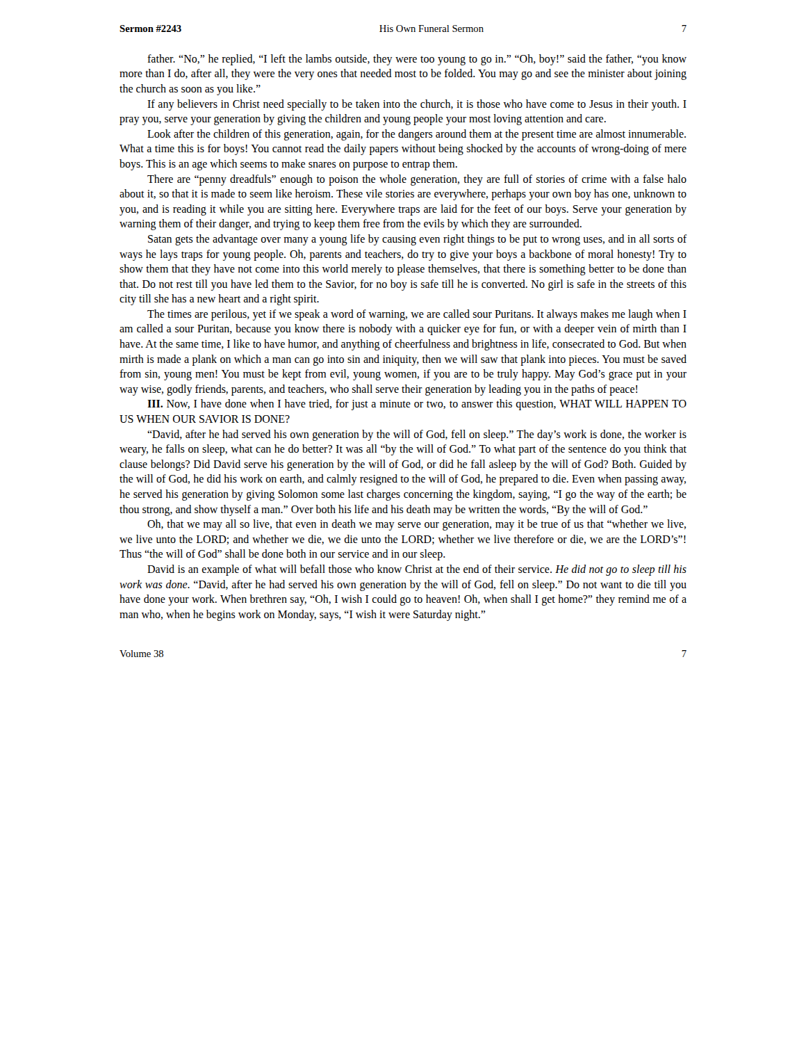Sermon #2243 His Own Funeral Sermon 7
father. “No,” he replied, “I left the lambs outside, they were too young to go in.” “Oh, boy!” said the father, “you know more than I do, after all, they were the very ones that needed most to be folded. You may go and see the minister about joining the church as soon as you like.”
If any believers in Christ need specially to be taken into the church, it is those who have come to Jesus in their youth. I pray you, serve your generation by giving the children and young people your most loving attention and care.
Look after the children of this generation, again, for the dangers around them at the present time are almost innumerable. What a time this is for boys! You cannot read the daily papers without being shocked by the accounts of wrong-doing of mere boys. This is an age which seems to make snares on purpose to entrap them.
There are “penny dreadfuls” enough to poison the whole generation, they are full of stories of crime with a false halo about it, so that it is made to seem like heroism. These vile stories are everywhere, perhaps your own boy has one, unknown to you, and is reading it while you are sitting here. Everywhere traps are laid for the feet of our boys. Serve your generation by warning them of their danger, and trying to keep them free from the evils by which they are surrounded.
Satan gets the advantage over many a young life by causing even right things to be put to wrong uses, and in all sorts of ways he lays traps for young people. Oh, parents and teachers, do try to give your boys a backbone of moral honesty! Try to show them that they have not come into this world merely to please themselves, that there is something better to be done than that. Do not rest till you have led them to the Savior, for no boy is safe till he is converted. No girl is safe in the streets of this city till she has a new heart and a right spirit.
The times are perilous, yet if we speak a word of warning, we are called sour Puritans. It always makes me laugh when I am called a sour Puritan, because you know there is nobody with a quicker eye for fun, or with a deeper vein of mirth than I have. At the same time, I like to have humor, and anything of cheerfulness and brightness in life, consecrated to God. But when mirth is made a plank on which a man can go into sin and iniquity, then we will saw that plank into pieces. You must be saved from sin, young men! You must be kept from evil, young women, if you are to be truly happy. May God’s grace put in your way wise, godly friends, parents, and teachers, who shall serve their generation by leading you in the paths of peace!
III. Now, I have done when I have tried, for just a minute or two, to answer this question, WHAT WILL HAPPEN TO US WHEN OUR SAVIOR IS DONE?
“David, after he had served his own generation by the will of God, fell on sleep.” The day’s work is done, the worker is weary, he falls on sleep, what can he do better? It was all “by the will of God.” To what part of the sentence do you think that clause belongs? Did David serve his generation by the will of God, or did he fall asleep by the will of God? Both. Guided by the will of God, he did his work on earth, and calmly resigned to the will of God, he prepared to die. Even when passing away, he served his generation by giving Solomon some last charges concerning the kingdom, saying, “I go the way of the earth; be thou strong, and show thyself a man.” Over both his life and his death may be written the words, “By the will of God.”
Oh, that we may all so live, that even in death we may serve our generation, may it be true of us that “whether we live, we live unto the LORD; and whether we die, we die unto the LORD; whether we live therefore or die, we are the LORD’s”! Thus “the will of God” shall be done both in our service and in our sleep.
David is an example of what will befall those who know Christ at the end of their service. He did not go to sleep till his work was done. “David, after he had served his own generation by the will of God, fell on sleep.” Do not want to die till you have done your work. When brethren say, “Oh, I wish I could go to heaven! Oh, when shall I get home?” they remind me of a man who, when he begins work on Monday, says, “I wish it were Saturday night.”
Volume 38 7